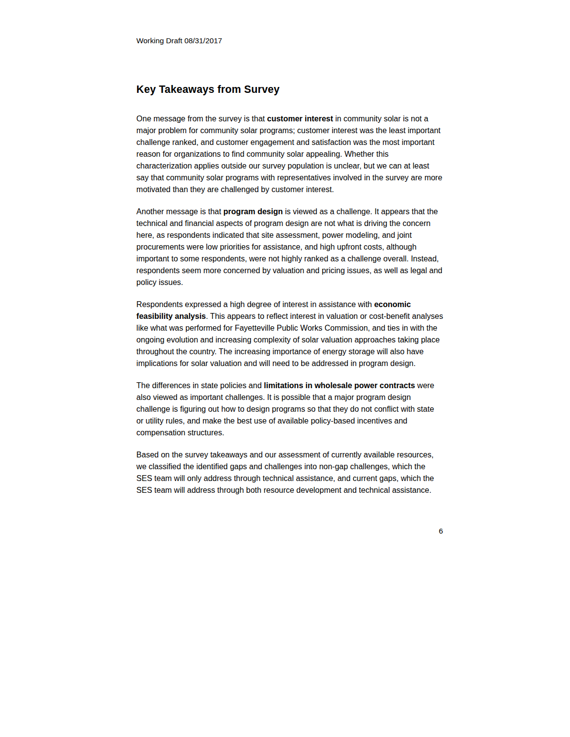Working Draft 08/31/2017
Key Takeaways from Survey
One message from the survey is that customer interest in community solar is not a major problem for community solar programs; customer interest was the least important challenge ranked, and customer engagement and satisfaction was the most important reason for organizations to find community solar appealing. Whether this characterization applies outside our survey population is unclear, but we can at least say that community solar programs with representatives involved in the survey are more motivated than they are challenged by customer interest.
Another message is that program design is viewed as a challenge. It appears that the technical and financial aspects of program design are not what is driving the concern here, as respondents indicated that site assessment, power modeling, and joint procurements were low priorities for assistance, and high upfront costs, although important to some respondents, were not highly ranked as a challenge overall. Instead, respondents seem more concerned by valuation and pricing issues, as well as legal and policy issues.
Respondents expressed a high degree of interest in assistance with economic feasibility analysis. This appears to reflect interest in valuation or cost-benefit analyses like what was performed for Fayetteville Public Works Commission, and ties in with the ongoing evolution and increasing complexity of solar valuation approaches taking place throughout the country. The increasing importance of energy storage will also have implications for solar valuation and will need to be addressed in program design.
The differences in state policies and limitations in wholesale power contracts were also viewed as important challenges. It is possible that a major program design challenge is figuring out how to design programs so that they do not conflict with state or utility rules, and make the best use of available policy-based incentives and compensation structures.
Based on the survey takeaways and our assessment of currently available resources, we classified the identified gaps and challenges into non-gap challenges, which the SES team will only address through technical assistance, and current gaps, which the SES team will address through both resource development and technical assistance.
6